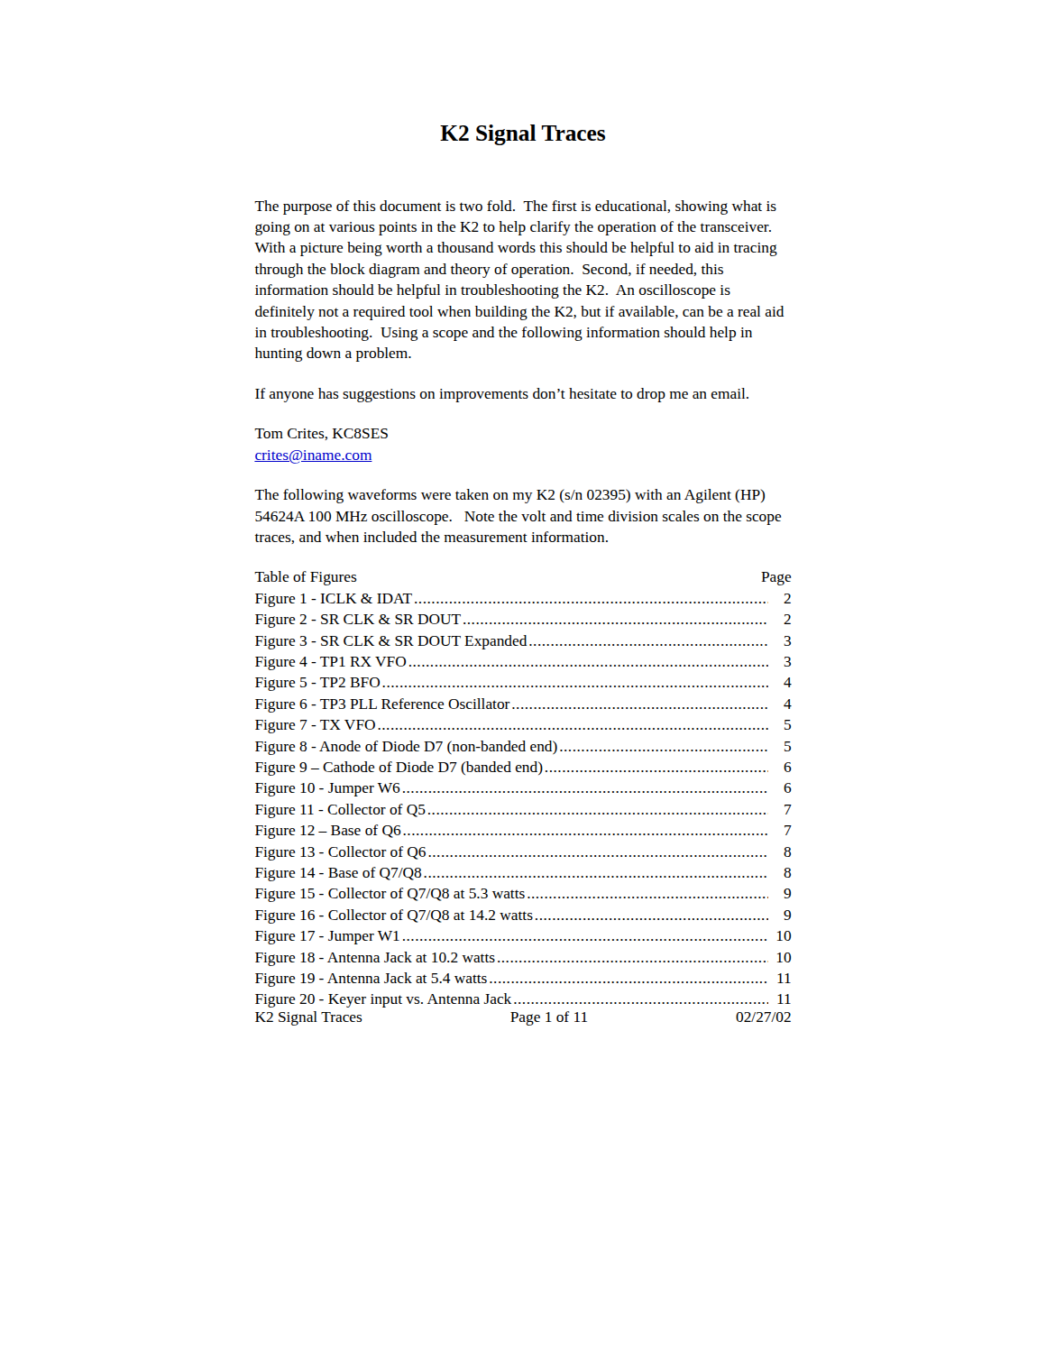K2 Signal Traces
The purpose of this document is two fold. The first is educational, showing what is going on at various points in the K2 to help clarify the operation of the transceiver. With a picture being worth a thousand words this should be helpful to aid in tracing through the block diagram and theory of operation. Second, if needed, this information should be helpful in troubleshooting the K2. An oscilloscope is definitely not a required tool when building the K2, but if available, can be a real aid in troubleshooting. Using a scope and the following information should help in hunting down a problem.
If anyone has suggestions on improvements don’t hesitate to drop me an email.
Tom Crites, KC8SES
crites@iname.com
The following waveforms were taken on my K2 (s/n 02395) with an Agilent (HP) 54624A 100 MHz oscilloscope. Note the volt and time division scales on the scope traces, and when included the measurement information.
Table of Figures Page
Figure 1 - ICLK & IDAT.................................................................................................. 2
Figure 2 - SR CLK & SR DOUT....................................................................................... 2
Figure 3 - SR CLK & SR DOUT Expanded..................................................................... 3
Figure 4 - TP1 RX VFO.................................................................................................... 3
Figure 5 - TP2 BFO.......................................................................................................... 4
Figure 6 - TP3 PLL Reference Oscillator......................................................................... 4
Figure 7 - TX VFO........................................................................................................... 5
Figure 8 - Anode of Diode D7 (non-banded end)............................................................. 5
Figure 9 – Cathode of Diode D7 (banded end).................................................................. 6
Figure 10 - Jumper W6..................................................................................................... 6
Figure 11 - Collector of Q5................................................................................................ 7
Figure 12 – Base of Q6..................................................................................................... 7
Figure 13 - Collector of Q6................................................................................................ 8
Figure 14 - Base of Q7/Q8................................................................................................. 8
Figure 15 - Collector of Q7/Q8 at 5.3 watts....................................................................... 9
Figure 16 - Collector of Q7/Q8 at 14.2 watts..................................................................... 9
Figure 17 - Jumper W1................................................................................................... 10
Figure 18 - Antenna Jack at 10.2 watts........................................................................... 10
Figure 19 - Antenna Jack at 5.4 watts............................................................................. 11
Figure 20 - Keyer input vs. Antenna Jack........................................................................ 11
K2 Signal Traces Page 1 of 11 02/27/02